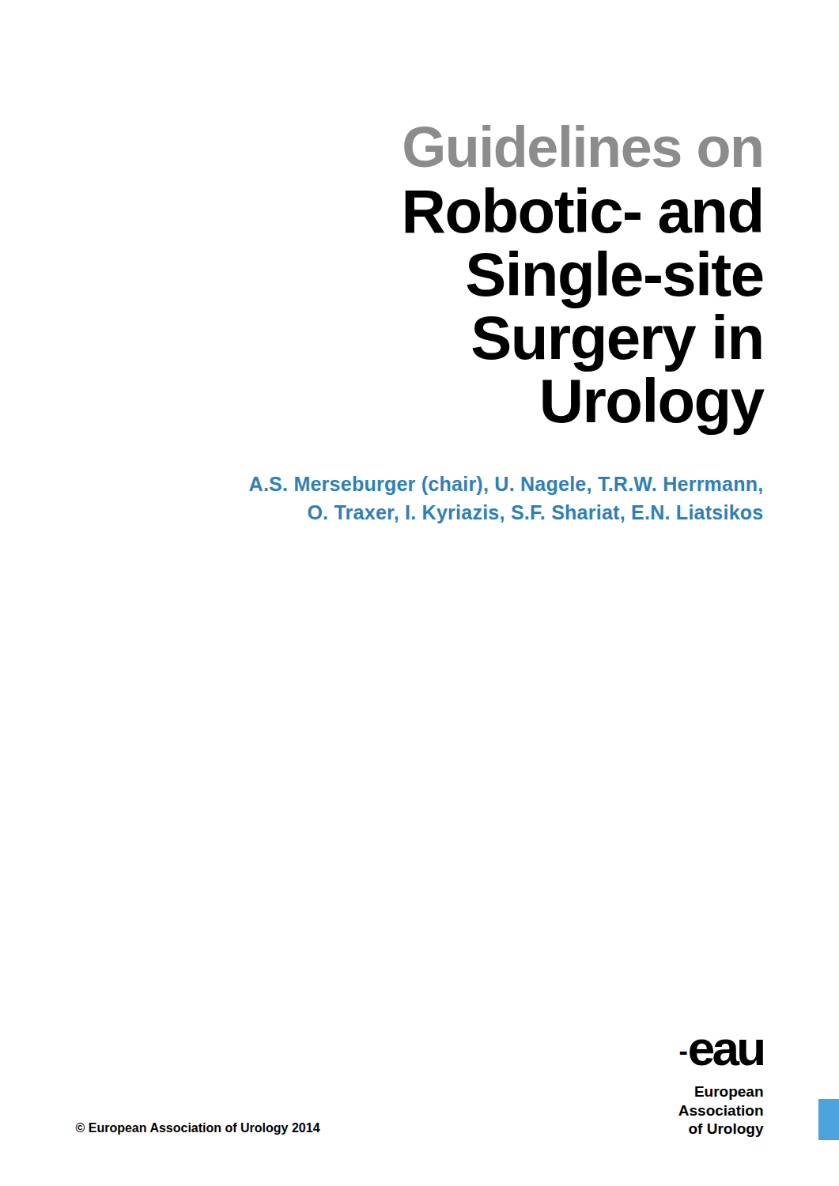Guidelines on
Robotic- and Single-site Surgery in Urology
A.S. Merseburger (chair), U. Nagele, T.R.W. Herrmann,
O. Traxer, I. Kyriazis, S.F. Shariat, E.N. Liatsikos
© European Association of Urology 2014
-eau European Association of Urology